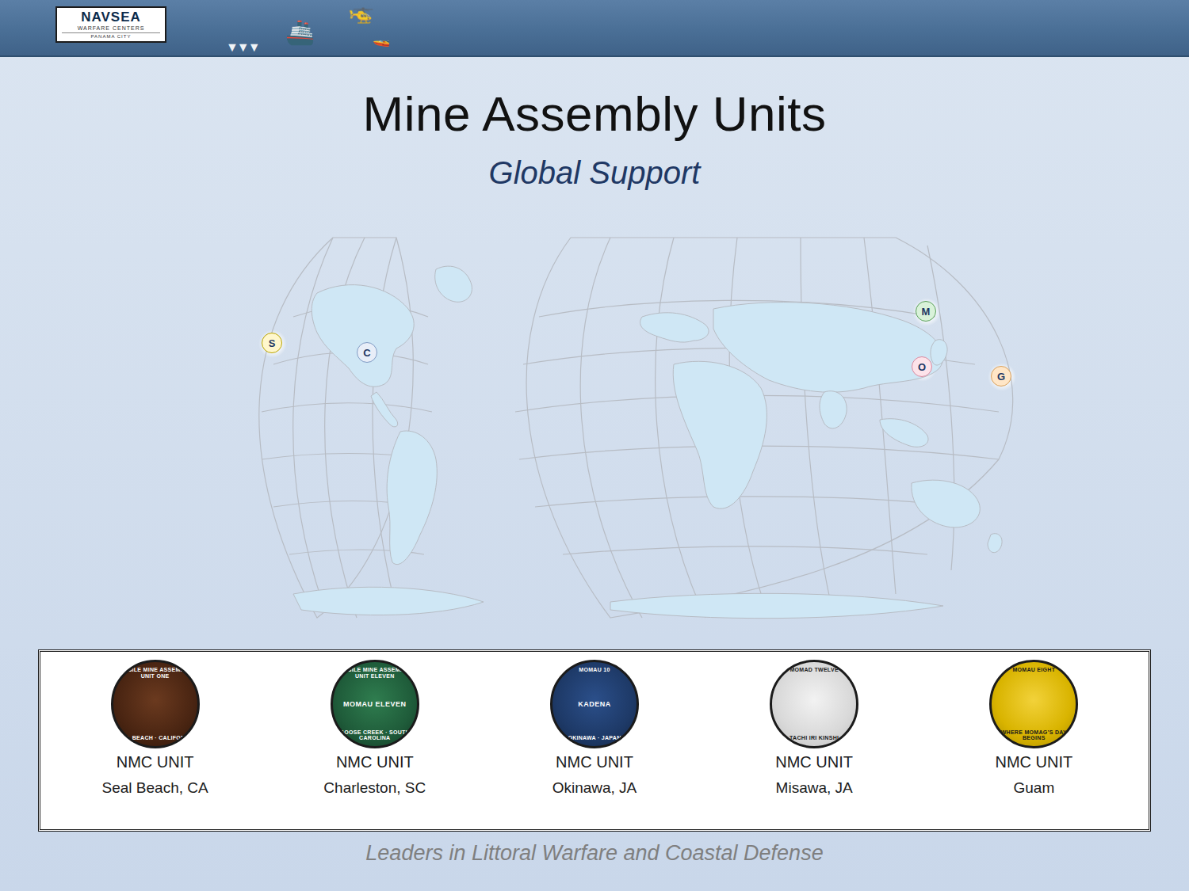NAVSEA
WARFARE CENTERS
PANAMA CITY
🚁 🚢 🚤 ▼▼▼
Mine Assembly Units
Global Support
S
C
M
O
G
Mobile Mine Assembly Unit One
Seal Beach · California
NMC UNIT
Seal Beach, CA
Mobile Mine Assembly Unit Eleven
MOMAU ELEVEN
Goose Creek · South Carolina
NMC UNIT
Charleston, SC
MOMAU 10
KADENA
Okinawa · Japan
NMC UNIT
Okinawa, JA
MOMAD TWELVE
Tachi Iri Kinshi
NMC UNIT
Misawa, JA
MOMAU EIGHT
Where MOMAG’s Day Begins
NMC UNIT
Guam
Leaders in Littoral Warfare and Coastal Defense